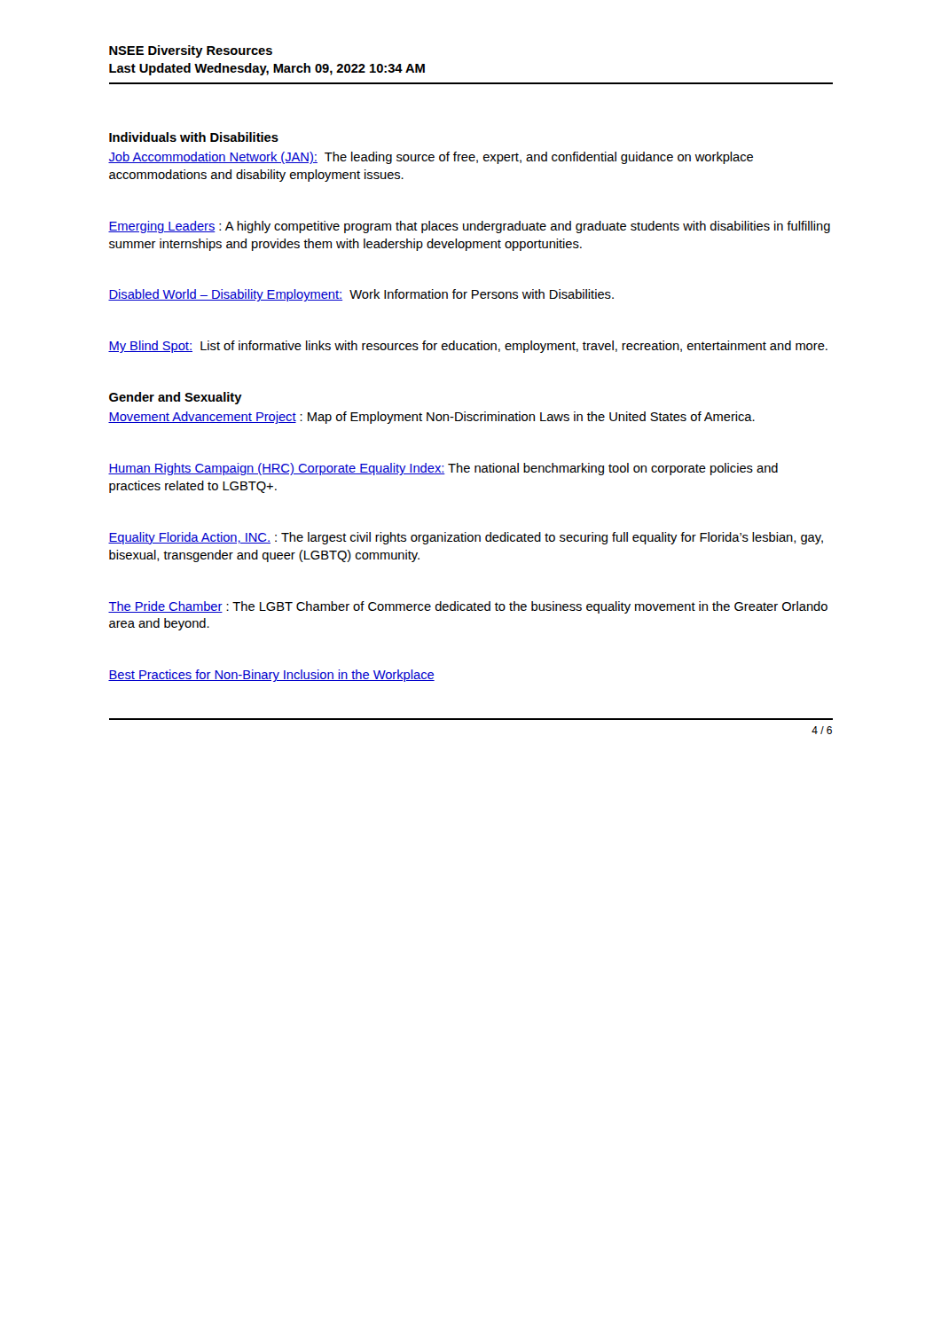NSEE Diversity Resources
Last Updated Wednesday, March 09, 2022 10:34 AM
Individuals with Disabilities
Job Accommodation Network (JAN): The leading source of free, expert, and confidential guidance on workplace accommodations and disability employment issues.
Emerging Leaders : A highly competitive program that places undergraduate and graduate students with disabilities in fulfilling summer internships and provides them with leadership development opportunities.
Disabled World – Disability Employment: Work Information for Persons with Disabilities.
My Blind Spot: List of informative links with resources for education, employment, travel, recreation, entertainment and more.
Gender and Sexuality
Movement Advancement Project : Map of Employment Non-Discrimination Laws in the United States of America.
Human Rights Campaign (HRC) Corporate Equality Index: The national benchmarking tool on corporate policies and practices related to LGBTQ+.
Equality Florida Action, INC. : The largest civil rights organization dedicated to securing full equality for Florida’s lesbian, gay, bisexual, transgender and queer (LGBTQ) community.
The Pride Chamber : The LGBT Chamber of Commerce dedicated to the business equality movement in the Greater Orlando area and beyond.
Best Practices for Non-Binary Inclusion in the Workplace
4 / 6